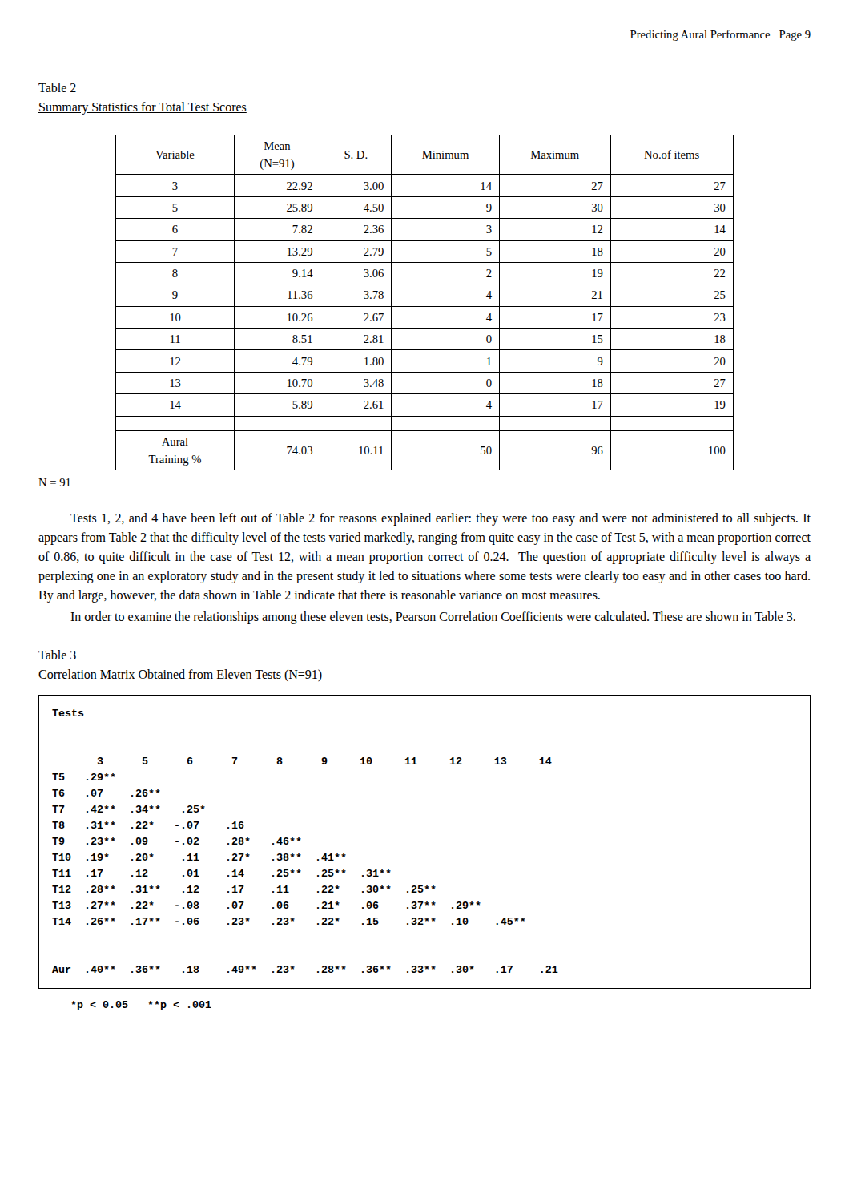Predicting Aural Performance Page 9
Table 2 Summary Statistics for Total Test Scores
| Variable | Mean (N=91) | S. D. | Minimum | Maximum | No.of items |
| --- | --- | --- | --- | --- | --- |
| 3 | 22.92 | 3.00 | 14 | 27 | 27 |
| 5 | 25.89 | 4.50 | 9 | 30 | 30 |
| 6 | 7.82 | 2.36 | 3 | 12 | 14 |
| 7 | 13.29 | 2.79 | 5 | 18 | 20 |
| 8 | 9.14 | 3.06 | 2 | 19 | 22 |
| 9 | 11.36 | 3.78 | 4 | 21 | 25 |
| 10 | 10.26 | 2.67 | 4 | 17 | 23 |
| 11 | 8.51 | 2.81 | 0 | 15 | 18 |
| 12 | 4.79 | 1.80 | 1 | 9 | 20 |
| 13 | 10.70 | 3.48 | 0 | 18 | 27 |
| 14 | 5.89 | 2.61 | 4 | 17 | 19 |
| Aural Training % | 74.03 | 10.11 | 50 | 96 | 100 |
N = 91
Tests 1, 2, and 4 have been left out of Table 2 for reasons explained earlier: they were too easy and were not administered to all subjects. It appears from Table 2 that the difficulty level of the tests varied markedly, ranging from quite easy in the case of Test 5, with a mean proportion correct of 0.86, to quite difficult in the case of Test 12, with a mean proportion correct of 0.24. The question of appropriate difficulty level is always a perplexing one in an exploratory study and in the present study it led to situations where some tests were clearly too easy and in other cases too hard. By and large, however, the data shown in Table 2 indicate that there is reasonable variance on most measures.
In order to examine the relationships among these eleven tests, Pearson Correlation Coefficients were calculated. These are shown in Table 3.
Table 3 Correlation Matrix Obtained from Eleven Tests (N=91)
Tests


       3      5      6      7      8      9     10     11     12     13     14
T5   .29**
T6   .07    .26**
T7   .42**  .34**   .25*
T8   .31**  .22*   -.07    .16
T9   .23**  .09    -.02    .28*   .46**
T10  .19*   .20*    .11    .27*   .38**  .41**
T11  .17    .12     .01    .14    .25**  .25**  .31**
T12  .28**  .31**   .12    .17    .11    .22*   .30**  .25**
T13  .27**  .22*   -.08    .07    .06    .21*   .06    .37**  .29**
T14  .26**  .17**  -.06    .23*   .23*   .22*   .15    .32**  .10    .45**


Aur  .40**  .36**   .18    .49**  .23*   .28**  .36**  .33**  .30*   .17    .21
*p < 0.05 **p < .001